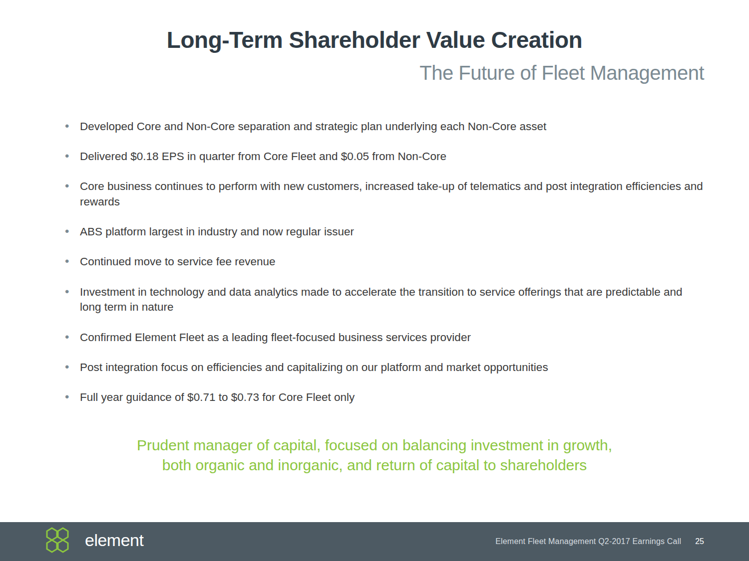Long-Term Shareholder Value Creation
The Future of Fleet Management
Developed Core and Non-Core separation and strategic plan underlying each Non-Core asset
Delivered $0.18 EPS in quarter from Core Fleet and $0.05 from Non-Core
Core business continues to perform with new customers, increased take-up of telematics and post integration efficiencies and rewards
ABS platform largest in industry and now regular issuer
Continued move to service fee revenue
Investment in technology and data analytics made to accelerate the transition to service offerings that are predictable and long term in nature
Confirmed Element Fleet as a leading fleet-focused business services provider
Post integration focus on efficiencies and capitalizing on our platform and market opportunities
Full year guidance of $0.71 to $0.73 for Core Fleet only
Prudent manager of capital, focused on balancing investment in growth,
both organic and inorganic, and return of capital to shareholders
Element Fleet Management Q2-2017 Earnings Call 25
element